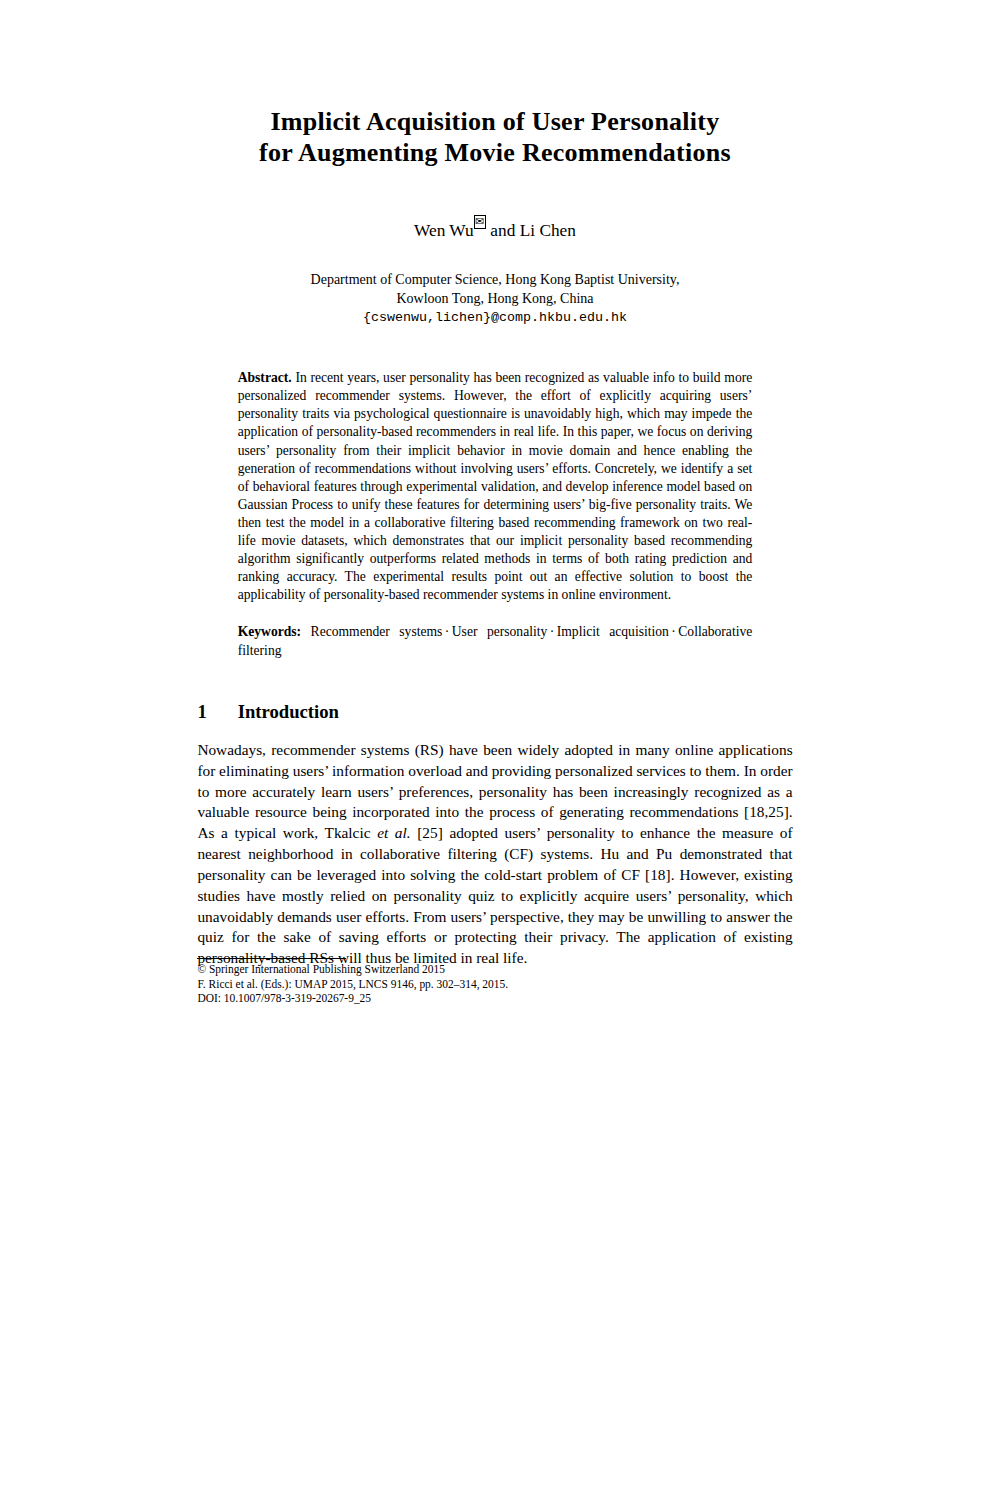Implicit Acquisition of User Personality
for Augmenting Movie Recommendations
Wen Wu✉ and Li Chen
Department of Computer Science, Hong Kong Baptist University,
Kowloon Tong, Hong Kong, China
{cswenwu,lichen}@comp.hkbu.edu.hk
Abstract. In recent years, user personality has been recognized as valuable info to build more personalized recommender systems. However, the effort of explicitly acquiring users’ personality traits via psychological questionnaire is unavoidably high, which may impede the application of personality-based recommenders in real life. In this paper, we focus on deriving users’ personality from their implicit behavior in movie domain and hence enabling the generation of recommendations without involving users’ efforts. Concretely, we identify a set of behavioral features through experimental validation, and develop inference model based on Gaussian Process to unify these features for determining users’ big-five personality traits. We then test the model in a collaborative filtering based recommending framework on two real-life movie datasets, which demonstrates that our implicit personality based recommending algorithm significantly outperforms related methods in terms of both rating prediction and ranking accuracy. The experimental results point out an effective solution to boost the applicability of personality-based recommender systems in online environment.
Keywords: Recommender systems·User personality·Implicit acquisition·Collaborative filtering
1 Introduction
Nowadays, recommender systems (RS) have been widely adopted in many online applications for eliminating users’ information overload and providing personalized services to them. In order to more accurately learn users’ preferences, personality has been increasingly recognized as a valuable resource being incorporated into the process of generating recommendations [18,25]. As a typical work, Tkalcic et al. [25] adopted users’ personality to enhance the measure of nearest neighborhood in collaborative filtering (CF) systems. Hu and Pu demonstrated that personality can be leveraged into solving the cold-start problem of CF [18]. However, existing studies have mostly relied on personality quiz to explicitly acquire users’ personality, which unavoidably demands user efforts. From users’ perspective, they may be unwilling to answer the quiz for the sake of saving efforts or protecting their privacy. The application of existing personality-based RSs will thus be limited in real life.
© Springer International Publishing Switzerland 2015
F. Ricci et al. (Eds.): UMAP 2015, LNCS 9146, pp. 302–314, 2015.
DOI: 10.1007/978-3-319-20267-9_25